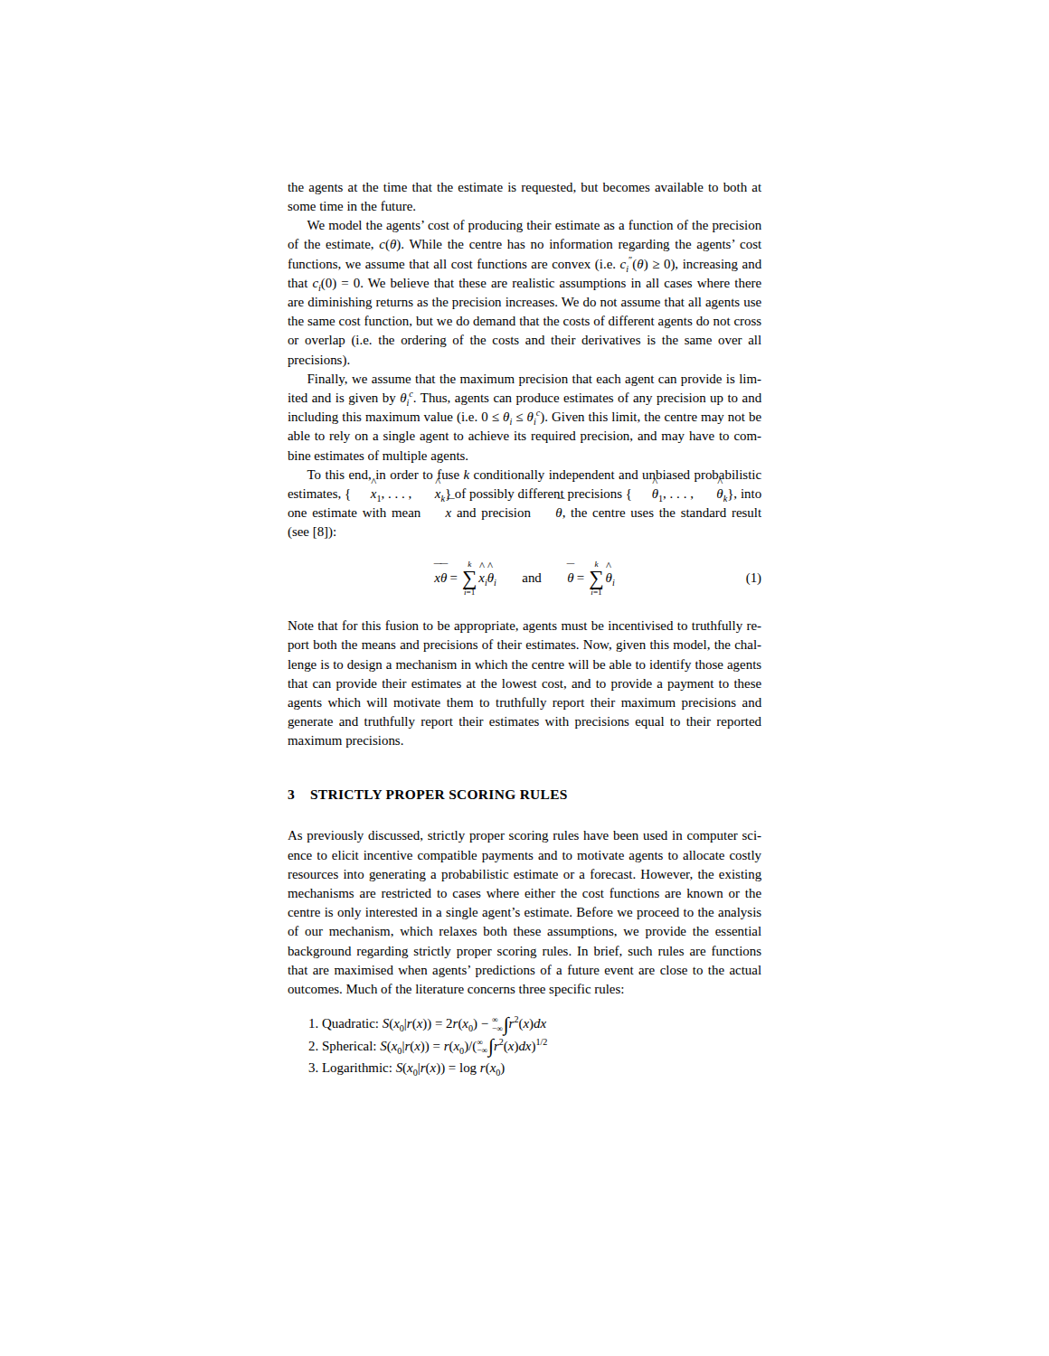the agents at the time that the estimate is requested, but becomes available to both at some time in the future.
We model the agents’ cost of producing their estimate as a function of the precision of the estimate, c(θ). While the centre has no information regarding the agents’ cost functions, we assume that all cost functions are convex (i.e. ci″(θ) ≥ 0), increasing and that ci(0) = 0. We believe that these are realistic assumptions in all cases where there are diminishing returns as the precision increases. We do not assume that all agents use the same cost function, but we do demand that the costs of different agents do not cross or overlap (i.e. the ordering of the costs and their derivatives is the same over all precisions).
Finally, we assume that the maximum precision that each agent can provide is limited and is given by θic. Thus, agents can produce estimates of any precision up to and including this maximum value (i.e. 0 ≤ θi ≤ θic). Given this limit, the centre may not be able to rely on a single agent to achieve its required precision, and may have to combine estimates of multiple agents.
To this end, in order to fuse k conditionally independent and unbiased probabilistic estimates, {x1, . . . , xk} of possibly different precisions {θ1, . . . , θk}, into one estimate with mean x and precision θ, the centre uses the standard result (see [8]):
xθ=k∑i=1 xiθiand θ=k∑i=1 θi (1)
Note that for this fusion to be appropriate, agents must be incentivised to truthfully report both the means and precisions of their estimates. Now, given this model, the challenge is to design a mechanism in which the centre will be able to identify those agents that can provide their estimates at the lowest cost, and to provide a payment to these agents which will motivate them to truthfully report their maximum precisions and generate and truthfully report their estimates with precisions equal to their reported maximum precisions.
3 STRICTLY PROPER SCORING RULES
As previously discussed, strictly proper scoring rules have been used in computer science to elicit incentive compatible payments and to motivate agents to allocate costly resources into generating a probabilistic estimate or a forecast. However, the existing mechanisms are restricted to cases where either the cost functions are known or the centre is only interested in a single agent’s estimate. Before we proceed to the analysis of our mechanism, which relaxes both these assumptions, we provide the essential background regarding strictly proper scoring rules. In brief, such rules are functions that are maximised when agents’ predictions of a future event are close to the actual outcomes. Much of the literature concerns three specific rules:
Quadratic: S(x0|r(x)) = 2r(x0) − ∞−∞∫r2(x)dx
Spherical: S(x0|r(x)) = r(x0)/(∞−∞∫r2(x)dx)1/2
Logarithmic: S(x0|r(x)) = log r(x0)